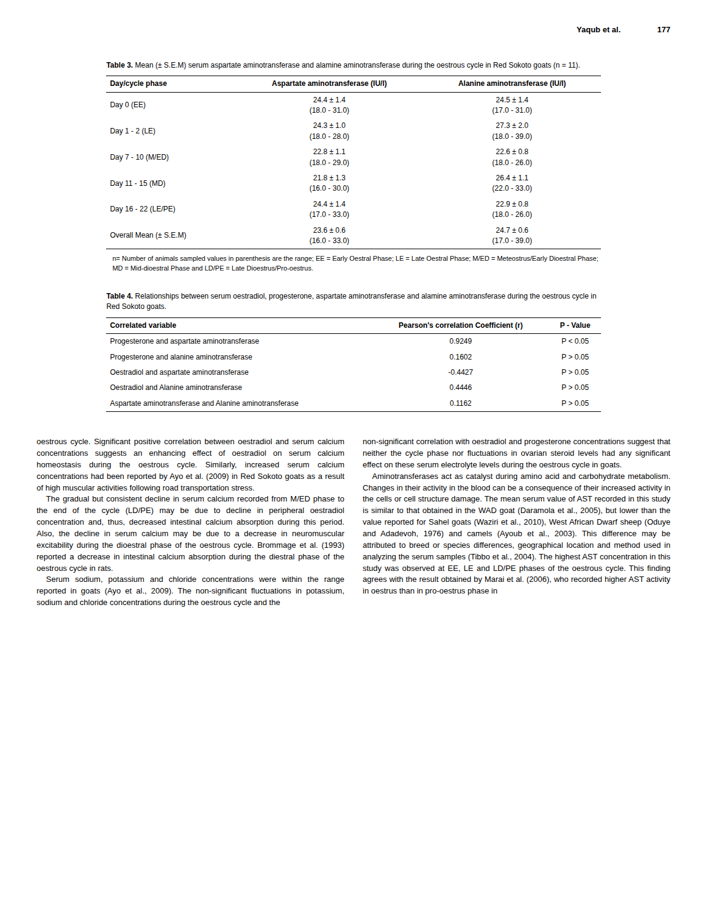Yaqub et al. 177
Table 3. Mean (± S.E.M) serum aspartate aminotransferase and alamine aminotransferase during the oestrous cycle in Red Sokoto goats (n = 11).
| Day/cycle phase | Aspartate aminotransferase (IU/l) | Alanine aminotransferase (IU/l) |
| --- | --- | --- |
| Day 0 (EE) | 24.4 ± 1.4 (18.0 - 31.0) | 24.5 ± 1.4 (17.0 - 31.0) |
| Day 1 - 2 (LE) | 24.3 ± 1.0 (18.0 - 28.0) | 27.3 ± 2.0 (18.0 - 39.0) |
| Day 7 - 10 (M/ED) | 22.8 ± 1.1 (18.0 - 29.0) | 22.6 ± 0.8 (18.0 - 26.0) |
| Day 11 - 15 (MD) | 21.8 ± 1.3 (16.0 - 30.0) | 26.4 ± 1.1 (22.0 - 33.0) |
| Day 16 - 22 (LE/PE) | 24.4 ± 1.4 (17.0 - 33.0) | 22.9 ± 0.8 (18.0 - 26.0) |
| Overall Mean (± S.E.M) | 23.6 ± 0.6 (16.0 - 33.0) | 24.7 ± 0.6 (17.0 - 39.0) |
n= Number of animals sampled values in parenthesis are the range; EE = Early Oestral Phase; LE = Late Oestral Phase; M/ED = Meteostrus/Early Dioestral Phase; MD = Mid-dioestral Phase and LD/PE = Late Dioestrus/Pro-oestrus.
Table 4. Relationships between serum oestradiol, progesterone, aspartate aminotransferase and alamine aminotransferase during the oestrous cycle in Red Sokoto goats.
| Correlated variable | Pearson's correlation Coefficient (r) | P - Value |
| --- | --- | --- |
| Progesterone and aspartate aminotransferase | 0.9249 | P < 0.05 |
| Progesterone and alanine aminotransferase | 0.1602 | P > 0.05 |
| Oestradiol and aspartate aminotransferase | -0.4427 | P > 0.05 |
| Oestradiol and Alanine aminotransferase | 0.4446 | P > 0.05 |
| Aspartate aminotransferase and Alanine aminotransferase | 0.1162 | P > 0.05 |
oestrous cycle. Significant positive correlation between oestradiol and serum calcium concentrations suggests an enhancing effect of oestradiol on serum calcium homeostasis during the oestrous cycle. Similarly, increased serum calcium concentrations had been reported by Ayo et al. (2009) in Red Sokoto goats as a result of high muscular activities following road transportation stress.
The gradual but consistent decline in serum calcium recorded from M/ED phase to the end of the cycle (LD/PE) may be due to decline in peripheral oestradiol concentration and, thus, decreased intestinal calcium absorption during this period. Also, the decline in serum calcium may be due to a decrease in neuromuscular excitability during the dioestral phase of the oestrous cycle. Brommage et al. (1993) reported a decrease in intestinal calcium absorption during the diestral phase of the oestrous cycle in rats.
Serum sodium, potassium and chloride concentrations were within the range reported in goats (Ayo et al., 2009). The non-significant fluctuations in potassium, sodium and chloride concentrations during the oestrous cycle and the
non-significant correlation with oestradiol and progesterone concentrations suggest that neither the cycle phase nor fluctuations in ovarian steroid levels had any significant effect on these serum electrolyte levels during the oestrous cycle in goats.
Aminotransferases act as catalyst during amino acid and carbohydrate metabolism. Changes in their activity in the blood can be a consequence of their increased activity in the cells or cell structure damage. The mean serum value of AST recorded in this study is similar to that obtained in the WAD goat (Daramola et al., 2005), but lower than the value reported for Sahel goats (Waziri et al., 2010), West African Dwarf sheep (Oduye and Adadevoh, 1976) and camels (Ayoub et al., 2003). This difference may be attributed to breed or species differences, geographical location and method used in analyzing the serum samples (Tibbo et al., 2004). The highest AST concentration in this study was observed at EE, LE and LD/PE phases of the oestrous cycle. This finding agrees with the result obtained by Marai et al. (2006), who recorded higher AST activity in oestrus than in pro-oestrus phase in